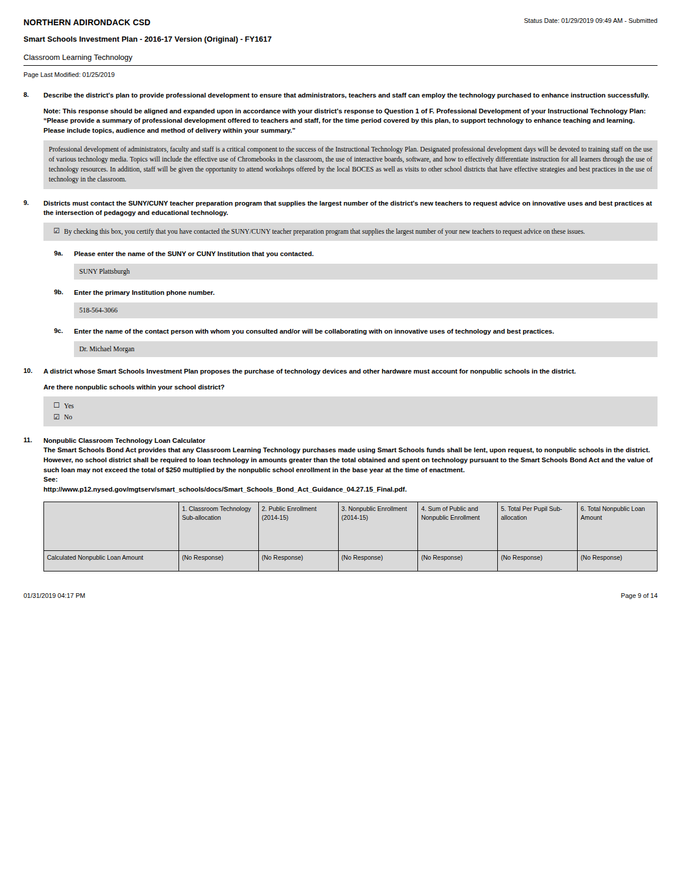NORTHERN ADIRONDACK CSD
Status Date: 01/29/2019 09:49 AM - Submitted
Smart Schools Investment Plan - 2016-17 Version (Original) - FY1617
Classroom Learning Technology
Page Last Modified: 01/25/2019
8.
Describe the district's plan to provide professional development to ensure that administrators, teachers and staff can employ the technology purchased to enhance instruction successfully.
Note: This response should be aligned and expanded upon in accordance with your district's response to Question 1 of F. Professional Development of your Instructional Technology Plan: “Please provide a summary of professional development offered to teachers and staff, for the time period covered by this plan, to support technology to enhance teaching and learning. Please include topics, audience and method of delivery within your summary.”
Professional development of administrators, faculty and staff is a critical component to the success of the Instructional Technology Plan. Designated professional development days will be devoted to training staff on the use of various technology media. Topics will include the effective use of Chromebooks in the classroom, the use of interactive boards, software, and how to effectively differentiate instruction for all learners through the use of technology resources. In addition, staff will be given the opportunity to attend workshops offered by the local BOCES as well as visits to other school districts that have effective strategies and best practices in the use of technology in the classroom.
9.
Districts must contact the SUNY/CUNY teacher preparation program that supplies the largest number of the district's new teachers to request advice on innovative uses and best practices at the intersection of pedagogy and educational technology.
☑
By checking this box, you certify that you have contacted the SUNY/CUNY teacher preparation program that supplies the largest number of your new teachers to request advice on these issues.
9a.
Please enter the name of the SUNY or CUNY Institution that you contacted.
SUNY Plattsburgh
9b.
Enter the primary Institution phone number.
518-564-3066
9c.
Enter the name of the contact person with whom you consulted and/or will be collaborating with on innovative uses of technology and best practices.
Dr. Michael Morgan
10.
A district whose Smart Schools Investment Plan proposes the purchase of technology devices and other hardware must account for nonpublic schools in the district.
Are there nonpublic schools within your school district?
☐Yes
☑No
11.
Nonpublic Classroom Technology Loan Calculator
The Smart Schools Bond Act provides that any Classroom Learning Technology purchases made using Smart Schools funds shall be lent, upon request, to nonpublic schools in the district. However, no school district shall be required to loan technology in amounts greater than the total obtained and spent on technology pursuant to the Smart Schools Bond Act and the value of such loan may not exceed the total of $250 multiplied by the nonpublic school enrollment in the base year at the time of enactment.
See:
http://www.p12.nysed.gov/mgtserv/smart_schools/docs/Smart_Schools_Bond_Act_Guidance_04.27.15_Final.pdf.
| | 1. Classroom Technology Sub-allocation | 2. Public Enrollment (2014-15) | 3. Nonpublic Enrollment (2014-15) | 4. Sum of Public and Nonpublic Enrollment | 5. Total Per Pupil Sub-allocation | 6. Total Nonpublic Loan Amount |
| --- | --- | --- | --- | --- | --- | --- |
| Calculated Nonpublic Loan Amount | (No Response) | (No Response) | (No Response) | (No Response) | (No Response) | (No Response) |
01/31/2019 04:17 PM
Page 9 of 14